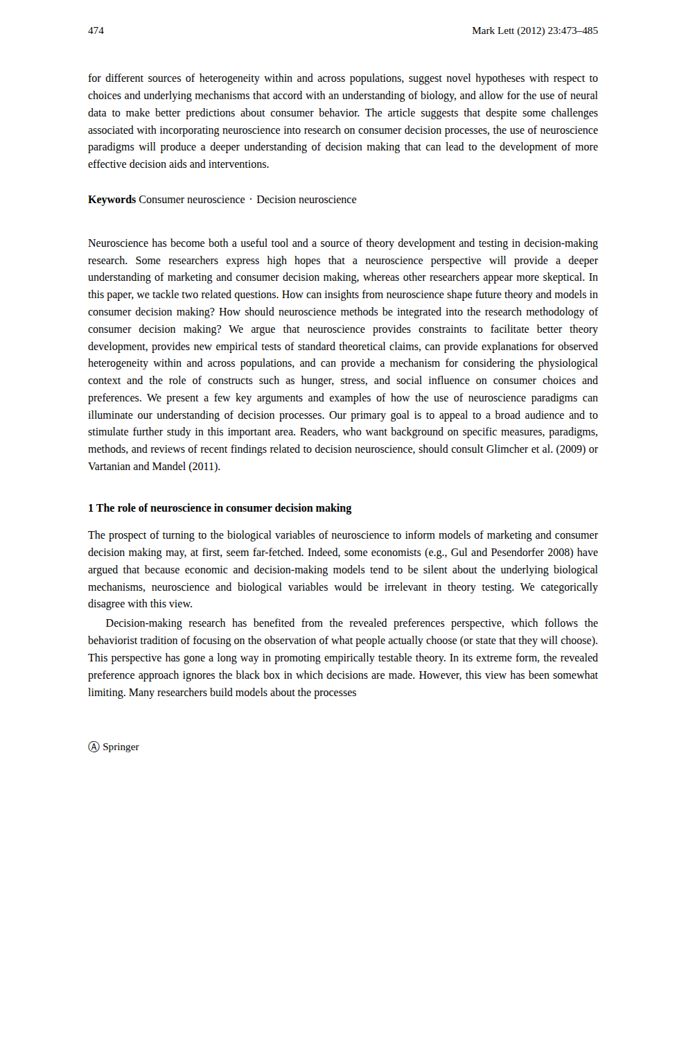474 Mark Lett (2012) 23:473–485
for different sources of heterogeneity within and across populations, suggest novel hypotheses with respect to choices and underlying mechanisms that accord with an understanding of biology, and allow for the use of neural data to make better predictions about consumer behavior. The article suggests that despite some challenges associated with incorporating neuroscience into research on consumer decision processes, the use of neuroscience paradigms will produce a deeper understanding of decision making that can lead to the development of more effective decision aids and interventions.
Keywords Consumer neuroscience·Decision neuroscience
Neuroscience has become both a useful tool and a source of theory development and testing in decision-making research. Some researchers express high hopes that a neuroscience perspective will provide a deeper understanding of marketing and consumer decision making, whereas other researchers appear more skeptical. In this paper, we tackle two related questions. How can insights from neuroscience shape future theory and models in consumer decision making? How should neuroscience methods be integrated into the research methodology of consumer decision making? We argue that neuroscience provides constraints to facilitate better theory development, provides new empirical tests of standard theoretical claims, can provide explanations for observed heterogeneity within and across populations, and can provide a mechanism for considering the physiological context and the role of constructs such as hunger, stress, and social influence on consumer choices and preferences. We present a few key arguments and examples of how the use of neuroscience paradigms can illuminate our understanding of decision processes. Our primary goal is to appeal to a broad audience and to stimulate further study in this important area. Readers, who want background on specific measures, paradigms, methods, and reviews of recent findings related to decision neuroscience, should consult Glimcher et al. (2009) or Vartanian and Mandel (2011).
1 The role of neuroscience in consumer decision making
The prospect of turning to the biological variables of neuroscience to inform models of marketing and consumer decision making may, at first, seem far-fetched. Indeed, some economists (e.g., Gul and Pesendorfer 2008) have argued that because economic and decision-making models tend to be silent about the underlying biological mechanisms, neuroscience and biological variables would be irrelevant in theory testing. We categorically disagree with this view.
Decision-making research has benefited from the revealed preferences perspective, which follows the behaviorist tradition of focusing on the observation of what people actually choose (or state that they will choose). This perspective has gone a long way in promoting empirically testable theory. In its extreme form, the revealed preference approach ignores the black box in which decisions are made. However, this view has been somewhat limiting. Many researchers build models about the processes
ⒶSpringer